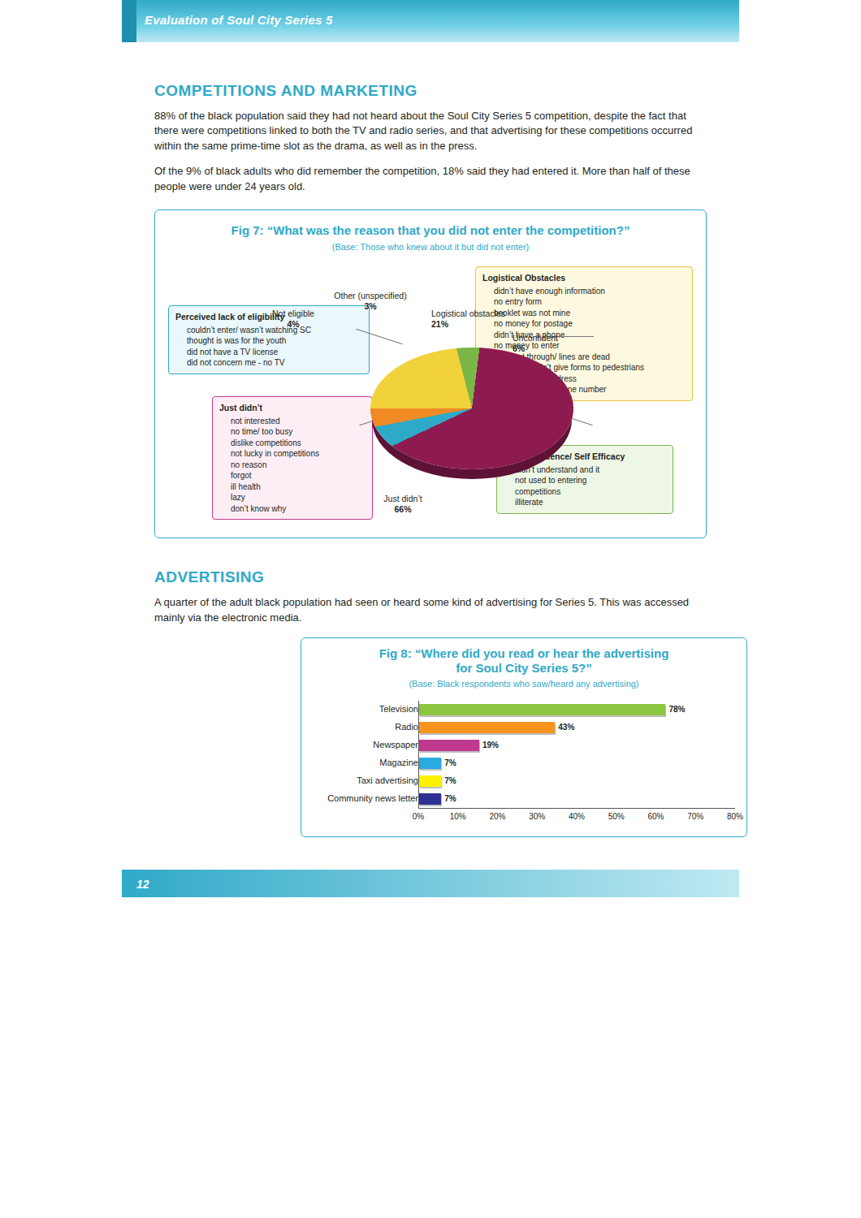Evaluation of Soul City Series 5
Competitions and Marketing
88% of the black population said they had not heard about the Soul City Series 5 competition, despite the fact that there were competitions linked to both the TV and radio series, and that advertising for these competitions occurred within the same prime-time slot as the drama, as well as in the press.
Of the 9% of black adults who did remember the competition, 18% said they had entered it. More than half of these people were under 24 years old.
Fig 7: “What was the reason that you did not enter the competition?”
(Base: Those who knew about it but did not enter)
Perceived lack of eligibility
couldn’t enter/ wasn’t watching SC
thought is was for the youth
did not have a TV license
did not concern me - no TV
Just didn’t
not interested
no time/ too busy
dislike competitions
not lucky in competitions
no reason
forgot
ill health
lazy
don’t know why
Logistical Obstacles
didn’t have enough information
no entry form
booklet was not mine
no money for postage
didn’t have a phone
no money to enter
can’t get through/ lines are dead
garage wouldn’t give forms to pedestrians
did not get the address
did not have the phone number
Low Confidence/ Self Efficacy
didn’t understand and it
not used to entering
competitions
illiterate
Other (unspecified)
3%
Not eligible
4%
Logistical obstacles
21%
Unconfident
6%
Just didn’t
66%
Advertising
A quarter of the adult black population had seen or heard some kind of advertising for Series 5. This was accessed mainly via the electronic media.
Fig 8: “Where did you read or hear the advertising
for Soul City Series 5?”
(Base: Black respondents who saw/heard any advertising)
| Television | 78% |
| Radio | 43% |
| Newspaper | 19% |
| Magazine | 7% |
| Taxi advertising | 7% |
| Community news letter | 7% |
0% 10% 20% 30% 40% 50% 60% 70% 80%
12